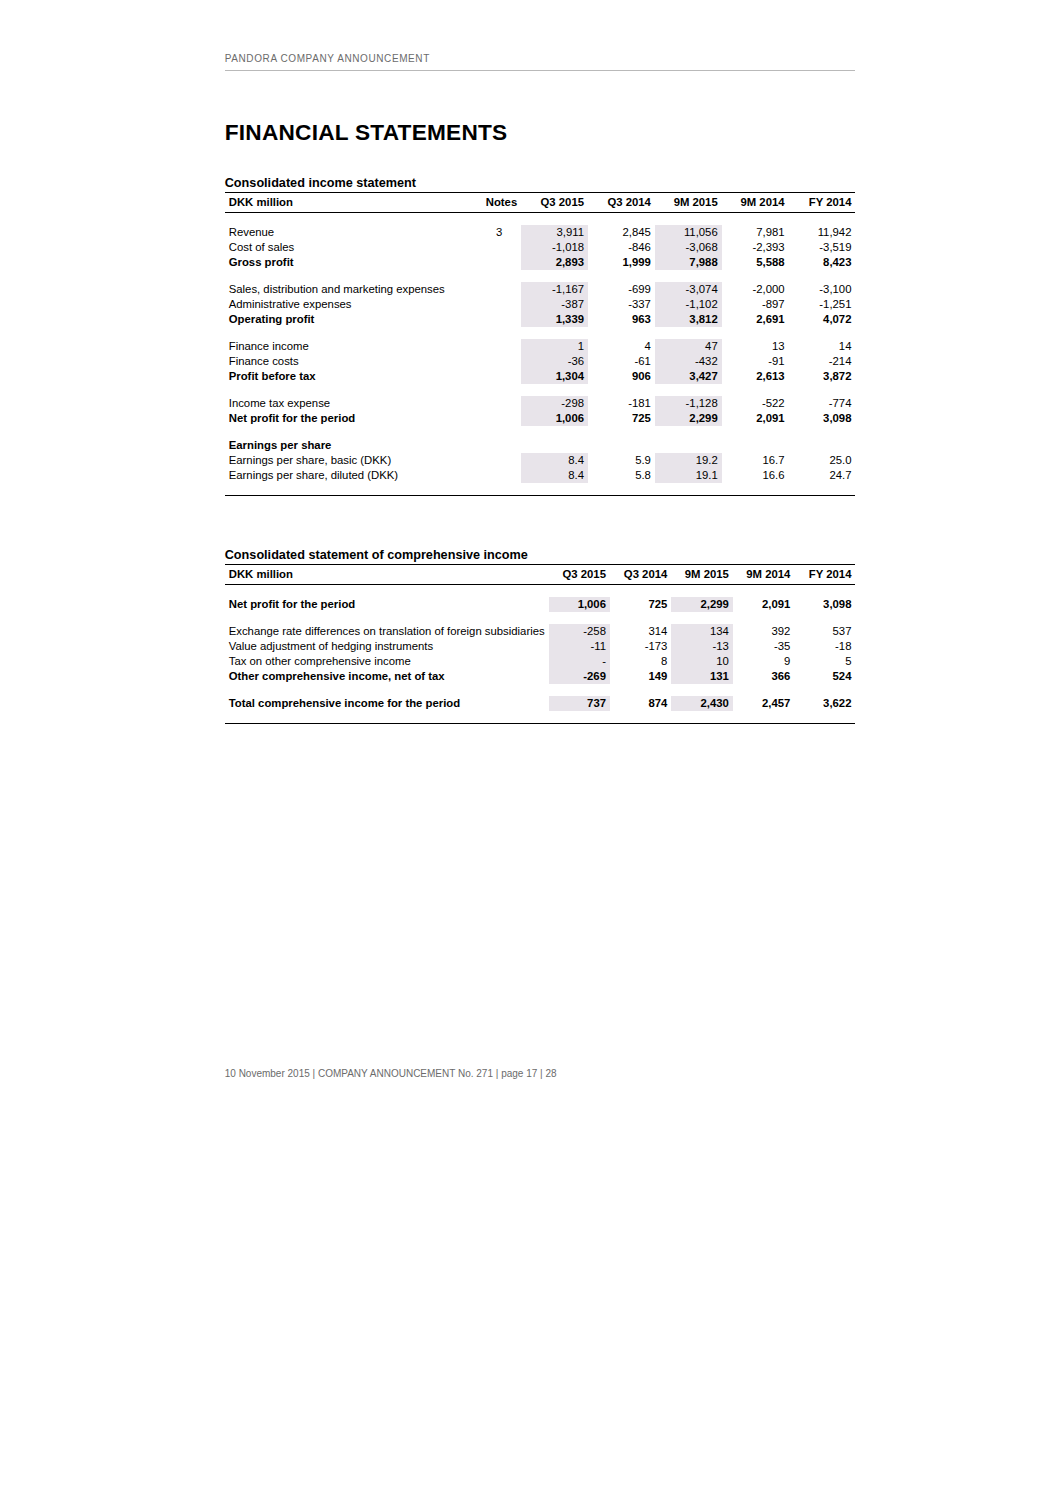PANDORA COMPANY ANNOUNCEMENT
FINANCIAL STATEMENTS
Consolidated income statement
| DKK million | Notes | Q3 2015 | Q3 2014 | 9M 2015 | 9M 2014 | FY 2014 |
| --- | --- | --- | --- | --- | --- | --- |
| Revenue | 3 | 3,911 | 2,845 | 11,056 | 7,981 | 11,942 |
| Cost of sales | | -1,018 | -846 | -3,068 | -2,393 | -3,519 |
| Gross profit | | 2,893 | 1,999 | 7,988 | 5,588 | 8,423 |
| Sales, distribution and marketing expenses | | -1,167 | -699 | -3,074 | -2,000 | -3,100 |
| Administrative expenses | | -387 | -337 | -1,102 | -897 | -1,251 |
| Operating profit | | 1,339 | 963 | 3,812 | 2,691 | 4,072 |
| Finance income | | 1 | 4 | 47 | 13 | 14 |
| Finance costs | | -36 | -61 | -432 | -91 | -214 |
| Profit before tax | | 1,304 | 906 | 3,427 | 2,613 | 3,872 |
| Income tax expense | | -298 | -181 | -1,128 | -522 | -774 |
| Net profit for the period | | 1,006 | 725 | 2,299 | 2,091 | 3,098 |
| Earnings per share | | | | | | |
| Earnings per share, basic (DKK) | | 8.4 | 5.9 | 19.2 | 16.7 | 25.0 |
| Earnings per share, diluted (DKK) | | 8.4 | 5.8 | 19.1 | 16.6 | 24.7 |
Consolidated statement of comprehensive income
| DKK million | Q3 2015 | Q3 2014 | 9M 2015 | 9M 2014 | FY 2014 |
| --- | --- | --- | --- | --- | --- |
| Net profit for the period | 1,006 | 725 | 2,299 | 2,091 | 3,098 |
| Exchange rate differences on translation of foreign subsidiaries | -258 | 314 | 134 | 392 | 537 |
| Value adjustment of hedging instruments | -11 | -173 | -13 | -35 | -18 |
| Tax on other comprehensive income | - | 8 | 10 | 9 | 5 |
| Other comprehensive income, net of tax | -269 | 149 | 131 | 366 | 524 |
| Total comprehensive income for the period | 737 | 874 | 2,430 | 2,457 | 3,622 |
10 November 2015 | COMPANY ANNOUNCEMENT No. 271 | page 17 | 28